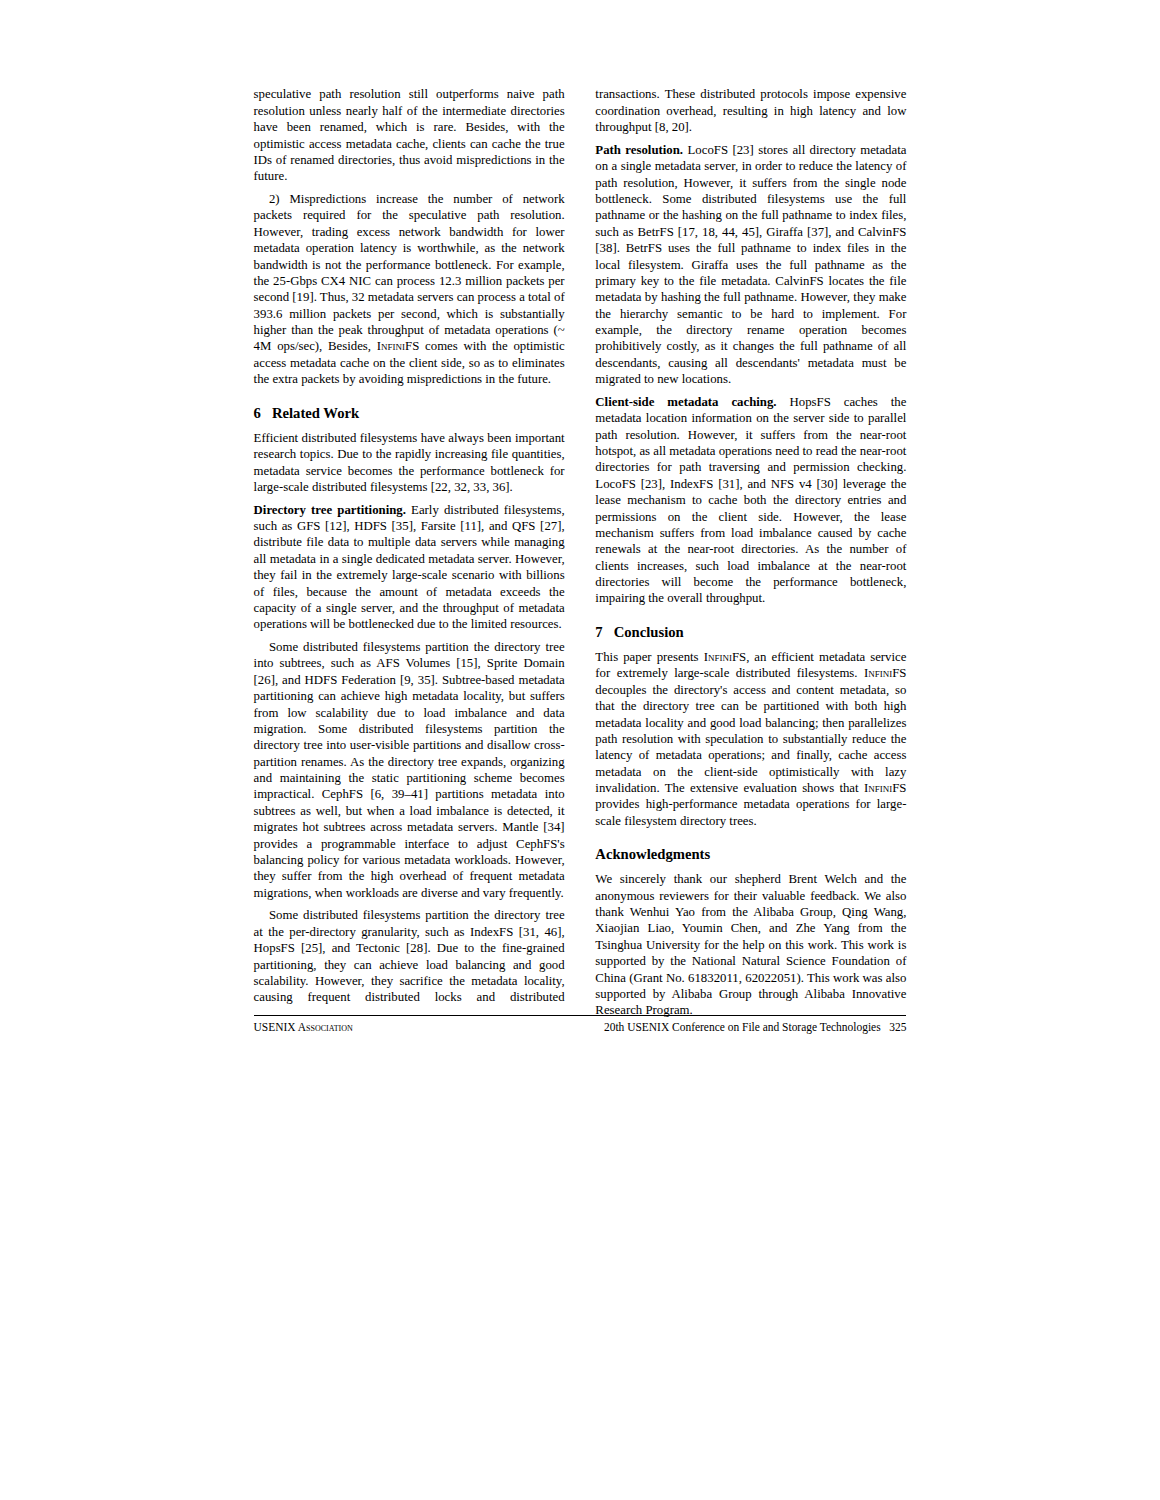speculative path resolution still outperforms naive path resolution unless nearly half of the intermediate directories have been renamed, which is rare. Besides, with the optimistic access metadata cache, clients can cache the true IDs of renamed directories, thus avoid mispredictions in the future.
2) Mispredictions increase the number of network packets required for the speculative path resolution. However, trading excess network bandwidth for lower metadata operation latency is worthwhile, as the network bandwidth is not the performance bottleneck. For example, the 25-Gbps CX4 NIC can process 12.3 million packets per second [19]. Thus, 32 metadata servers can process a total of 393.6 million packets per second, which is substantially higher than the peak throughput of metadata operations (~ 4M ops/sec), Besides, InfiniFS comes with the optimistic access metadata cache on the client side, so as to eliminates the extra packets by avoiding mispredictions in the future.
6 Related Work
Efficient distributed filesystems have always been important research topics. Due to the rapidly increasing file quantities, metadata service becomes the performance bottleneck for large-scale distributed filesystems [22, 32, 33, 36].
Directory tree partitioning. Early distributed filesystems, such as GFS [12], HDFS [35], Farsite [11], and QFS [27], distribute file data to multiple data servers while managing all metadata in a single dedicated metadata server. However, they fail in the extremely large-scale scenario with billions of files, because the amount of metadata exceeds the capacity of a single server, and the throughput of metadata operations will be bottlenecked due to the limited resources.
Some distributed filesystems partition the directory tree into subtrees, such as AFS Volumes [15], Sprite Domain [26], and HDFS Federation [9, 35]. Subtree-based metadata partitioning can achieve high metadata locality, but suffers from low scalability due to load imbalance and data migration. Some distributed filesystems partition the directory tree into user-visible partitions and disallow cross-partition renames. As the directory tree expands, organizing and maintaining the static partitioning scheme becomes impractical. CephFS [6, 39–41] partitions metadata into subtrees as well, but when a load imbalance is detected, it migrates hot subtrees across metadata servers. Mantle [34] provides a programmable interface to adjust CephFS's balancing policy for various metadata workloads. However, they suffer from the high overhead of frequent metadata migrations, when workloads are diverse and vary frequently.
Some distributed filesystems partition the directory tree at the per-directory granularity, such as IndexFS [31, 46], HopsFS [25], and Tectonic [28]. Due to the fine-grained partitioning, they can achieve load balancing and good scalability. However, they sacrifice the metadata locality, causing frequent distributed locks and distributed transactions. These distributed protocols impose expensive coordination overhead, resulting in high latency and low throughput [8, 20].
Path resolution. LocoFS [23] stores all directory metadata on a single metadata server, in order to reduce the latency of path resolution, However, it suffers from the single node bottleneck. Some distributed filesystems use the full pathname or the hashing on the full pathname to index files, such as BetrFS [17, 18, 44, 45], Giraffa [37], and CalvinFS [38]. BetrFS uses the full pathname to index files in the local filesystem. Giraffa uses the full pathname as the primary key to the file metadata. CalvinFS locates the file metadata by hashing the full pathname. However, they make the hierarchy semantic to be hard to implement. For example, the directory rename operation becomes prohibitively costly, as it changes the full pathname of all descendants, causing all descendants' metadata must be migrated to new locations.
Client-side metadata caching. HopsFS caches the metadata location information on the server side to parallel path resolution. However, it suffers from the near-root hotspot, as all metadata operations need to read the near-root directories for path traversing and permission checking. LocoFS [23], IndexFS [31], and NFS v4 [30] leverage the lease mechanism to cache both the directory entries and permissions on the client side. However, the lease mechanism suffers from load imbalance caused by cache renewals at the near-root directories. As the number of clients increases, such load imbalance at the near-root directories will become the performance bottleneck, impairing the overall throughput.
7 Conclusion
This paper presents InfiniFS, an efficient metadata service for extremely large-scale distributed filesystems. InfiniFS decouples the directory's access and content metadata, so that the directory tree can be partitioned with both high metadata locality and good load balancing; then parallelizes path resolution with speculation to substantially reduce the latency of metadata operations; and finally, cache access metadata on the client-side optimistically with lazy invalidation. The extensive evaluation shows that InfiniFS provides high-performance metadata operations for large-scale filesystem directory trees.
Acknowledgments
We sincerely thank our shepherd Brent Welch and the anonymous reviewers for their valuable feedback. We also thank Wenhui Yao from the Alibaba Group, Qing Wang, Xiaojian Liao, Youmin Chen, and Zhe Yang from the Tsinghua University for the help on this work. This work is supported by the National Natural Science Foundation of China (Grant No. 61832011, 62022051). This work was also supported by Alibaba Group through Alibaba Innovative Research Program.
USENIX Association
20th USENIX Conference on File and Storage Technologies 325